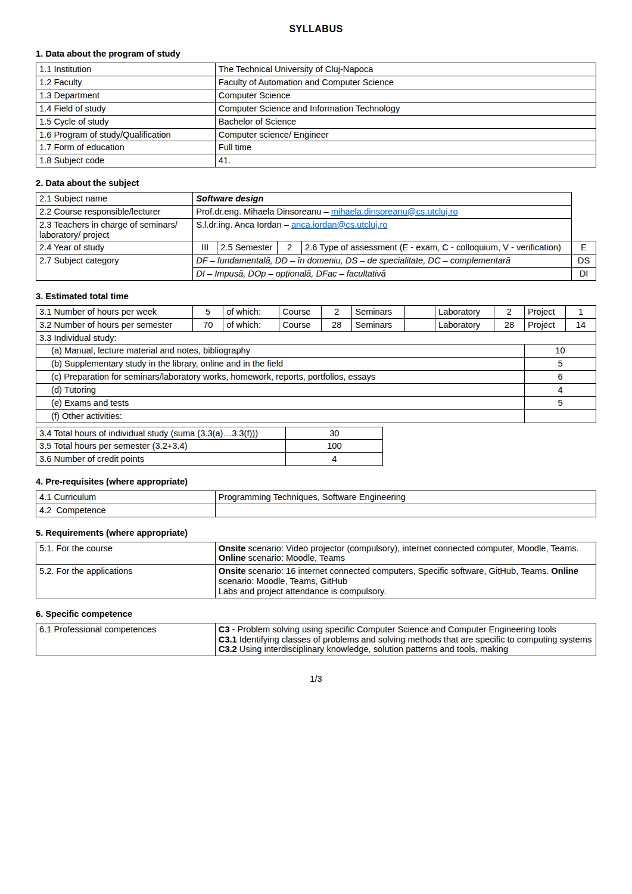SYLLABUS
1. Data about the program of study
| 1.1 Institution | The Technical University of Cluj-Napoca |
| 1.2 Faculty | Faculty of Automation and Computer Science |
| 1.3 Department | Computer Science |
| 1.4 Field of study | Computer Science and Information Technology |
| 1.5 Cycle of study | Bachelor of Science |
| 1.6 Program of study/Qualification | Computer science/ Engineer |
| 1.7 Form of education | Full time |
| 1.8 Subject code | 41. |
2. Data about the subject
| 2.1 Subject name | Software design |
| 2.2 Course responsible/lecturer | Prof.dr.eng. Mihaela Dinsoreanu – mihaela.dinsoreanu@cs.utcluj.ro |
| 2.3 Teachers in charge of seminars/ laboratory/ project | S.l.dr.ing. Anca Iordan – anca.iordan@cs.utcluj.ro |
| 2.4 Year of study | III | 2.5 Semester | 2 | 2.6 Type of assessment (E - exam, C - colloquium, V - verification) | E |
| 2.7 Subject category | DF – fundamentală, DD – în domeniu, DS – de specialitate, DC – complementară | DS |
| DI – Impusă, DOp – opțională, DFac – facultativă | DI |
3. Estimated total time
| 3.1 Number of hours per week | 5 | of which: | Course | 2 | Seminars | | Laboratory | 2 | Project | 1 |
| 3.2 Number of hours per semester | 70 | of which: | Course | 28 | Seminars | | Laboratory | 28 | Project | 14 |
| 3.3 Individual study: |
| (a) Manual, lecture material and notes, bibliography | 10 |
| (b) Supplementary study in the library, online and in the field | 5 |
| (c) Preparation for seminars/laboratory works, homework, reports, portfolios, essays | 6 |
| (d) Tutoring | 4 |
| (e) Exams and tests | 5 |
| (f) Other activities: | |
| 3.4 Total hours of individual study (suma (3.3(a)…3.3(f))) | 30 |
| 3.5 Total hours per semester (3.2+3.4) | 100 |
| 3.6 Number of credit points | 4 |
4. Pre-requisites (where appropriate)
| 4.1 Curriculum | Programming Techniques, Software Engineering |
| 4.2 Competence | |
5. Requirements (where appropriate)
| 5.1. For the course | Onsite scenario: Video projector (compulsory), internet connected computer, Moodle, Teams. Online scenario: Moodle, Teams |
| 5.2. For the applications | Onsite scenario: 16 internet connected computers, Specific software, GitHub, Teams. Online scenario: Moodle, Teams, GitHub Labs and project attendance is compulsory. |
6. Specific competence
| 6.1 Professional competences | C3 - Problem solving using specific Computer Science and Computer Engineering tools C3.1 Identifying classes of problems and solving methods that are specific to computing systems C3.2 Using interdisciplinary knowledge, solution patterns and tools, making |
1/3